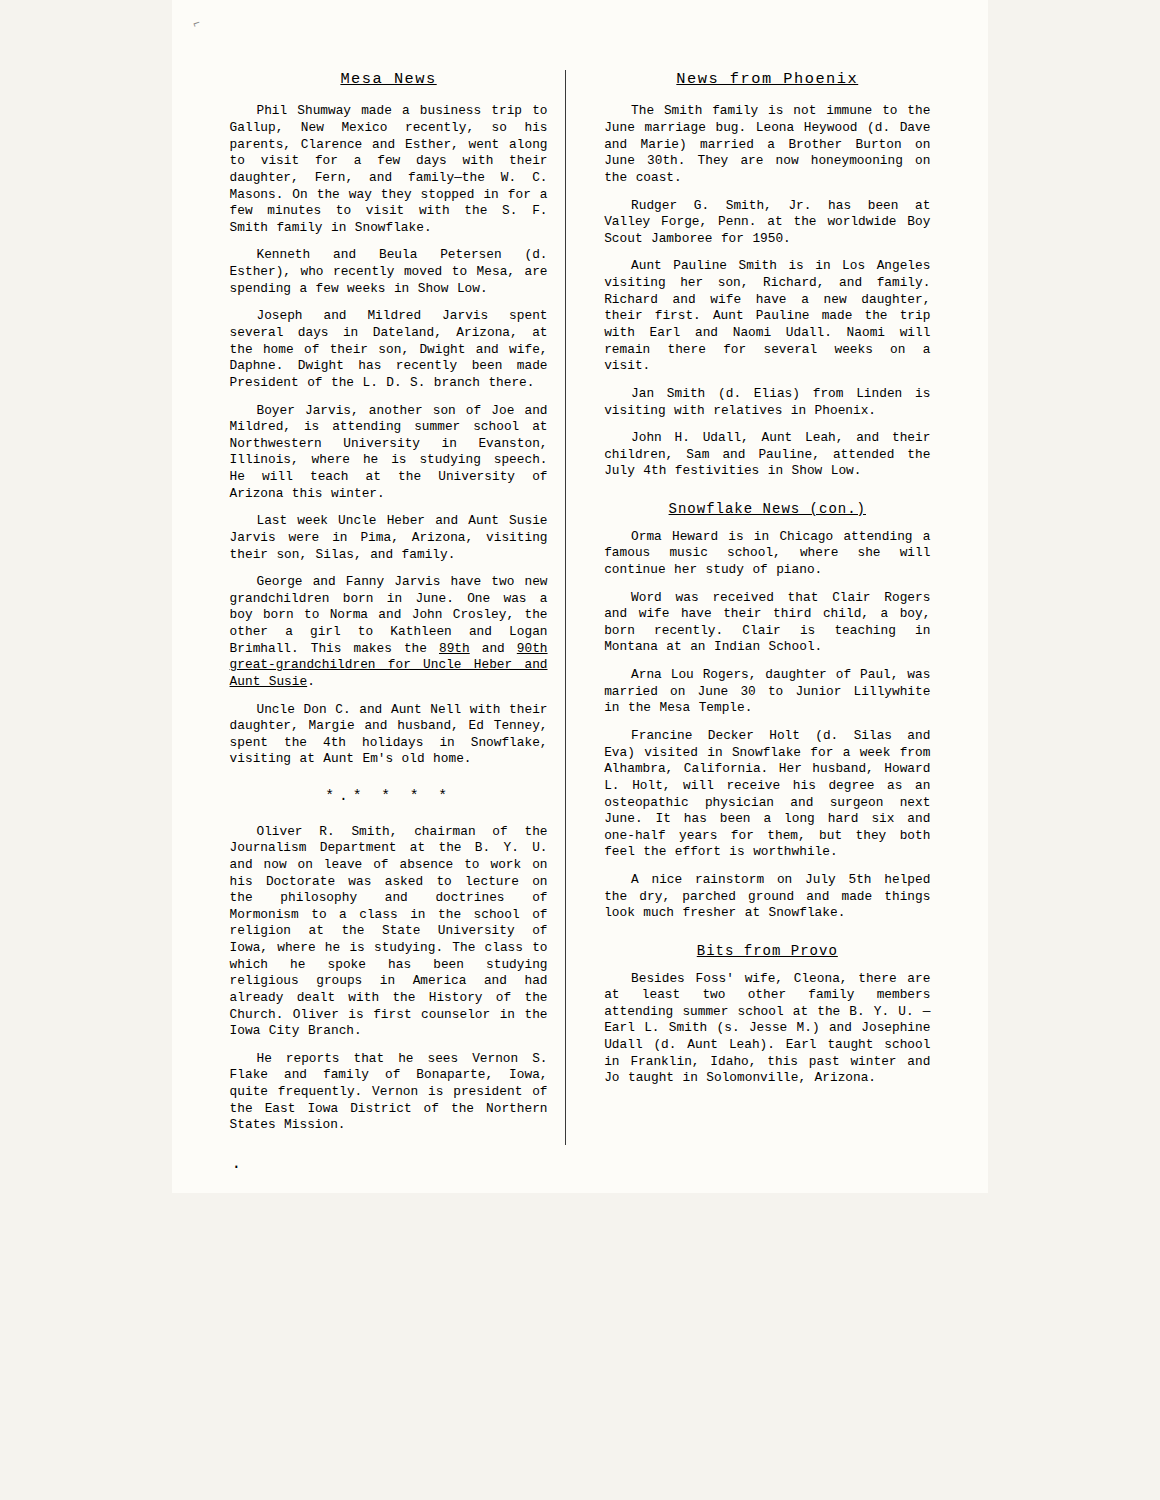⌐
Mesa News
Phil Shumway made a business trip to Gallup, New Mexico recently, so his parents, Clarence and Esther, went along to visit for a few days with their daughter, Fern, and family—the W. C. Masons. On the way they stopped in for a few minutes to visit with the S. F. Smith family in Snowflake.
Kenneth and Beula Petersen (d. Esther), who recently moved to Mesa, are spending a few weeks in Show Low.
Joseph and Mildred Jarvis spent several days in Dateland, Arizona, at the home of their son, Dwight and wife, Daphne. Dwight has recently been made President of the L. D. S. branch there.
Boyer Jarvis, another son of Joe and Mildred, is attending summer school at Northwestern University in Evanston, Illinois, where he is studying speech. He will teach at the University of Arizona this winter.
Last week Uncle Heber and Aunt Susie Jarvis were in Pima, Arizona, visiting their son, Silas, and family.
George and Fanny Jarvis have two new grandchildren born in June. One was a boy born to Norma and John Crosley, the other a girl to Kathleen and Logan Brimhall. This makes the 89th and 90th great-grandchildren for Uncle Heber and Aunt Susie.
Uncle Don C. and Aunt Nell with their daughter, Margie and husband, Ed Tenney, spent the 4th holidays in Snowflake, visiting at Aunt Em's old home.
*.* * * *
Oliver R. Smith, chairman of the Journalism Department at the B. Y. U. and now on leave of absence to work on his Doctorate was asked to lecture on the philosophy and doctrines of Mormonism to a class in the school of religion at the State University of Iowa, where he is studying. The class to which he spoke has been studying religious groups in America and had already dealt with the History of the Church. Oliver is first counselor in the Iowa City Branch.
He reports that he sees Vernon S. Flake and family of Bonaparte, Iowa, quite frequently. Vernon is president of the East Iowa District of the Northern States Mission.
News from Phoenix
The Smith family is not immune to the June marriage bug. Leona Heywood (d. Dave and Marie) married a Brother Burton on June 30th. They are now honeymooning on the coast.
Rudger G. Smith, Jr. has been at Valley Forge, Penn. at the worldwide Boy Scout Jamboree for 1950.
Aunt Pauline Smith is in Los Angeles visiting her son, Richard, and family. Richard and wife have a new daughter, their first. Aunt Pauline made the trip with Earl and Naomi Udall. Naomi will remain there for several weeks on a visit.
Jan Smith (d. Elias) from Linden is visiting with relatives in Phoenix.
John H. Udall, Aunt Leah, and their children, Sam and Pauline, attended the July 4th festivities in Show Low.
Snowflake News (con.)
Orma Heward is in Chicago attending a famous music school, where she will continue her study of piano.
Word was received that Clair Rogers and wife have their third child, a boy, born recently. Clair is teaching in Montana at an Indian School.
Arna Lou Rogers, daughter of Paul, was married on June 30 to Junior Lillywhite in the Mesa Temple.
Francine Decker Holt (d. Silas and Eva) visited in Snowflake for a week from Alhambra, California. Her husband, Howard L. Holt, will receive his degree as an osteopathic physician and surgeon next June. It has been a long hard six and one-half years for them, but they both feel the effort is worthwhile.
A nice rainstorm on July 5th helped the dry, parched ground and made things look much fresher at Snowflake.
Bits from Provo
Besides Foss' wife, Cleona, there are at least two other family members attending summer school at the B. Y. U. — Earl L. Smith (s. Jesse M.) and Josephine Udall (d. Aunt Leah). Earl taught school in Franklin, Idaho, this past winter and Jo taught in Solomonville, Arizona.
.